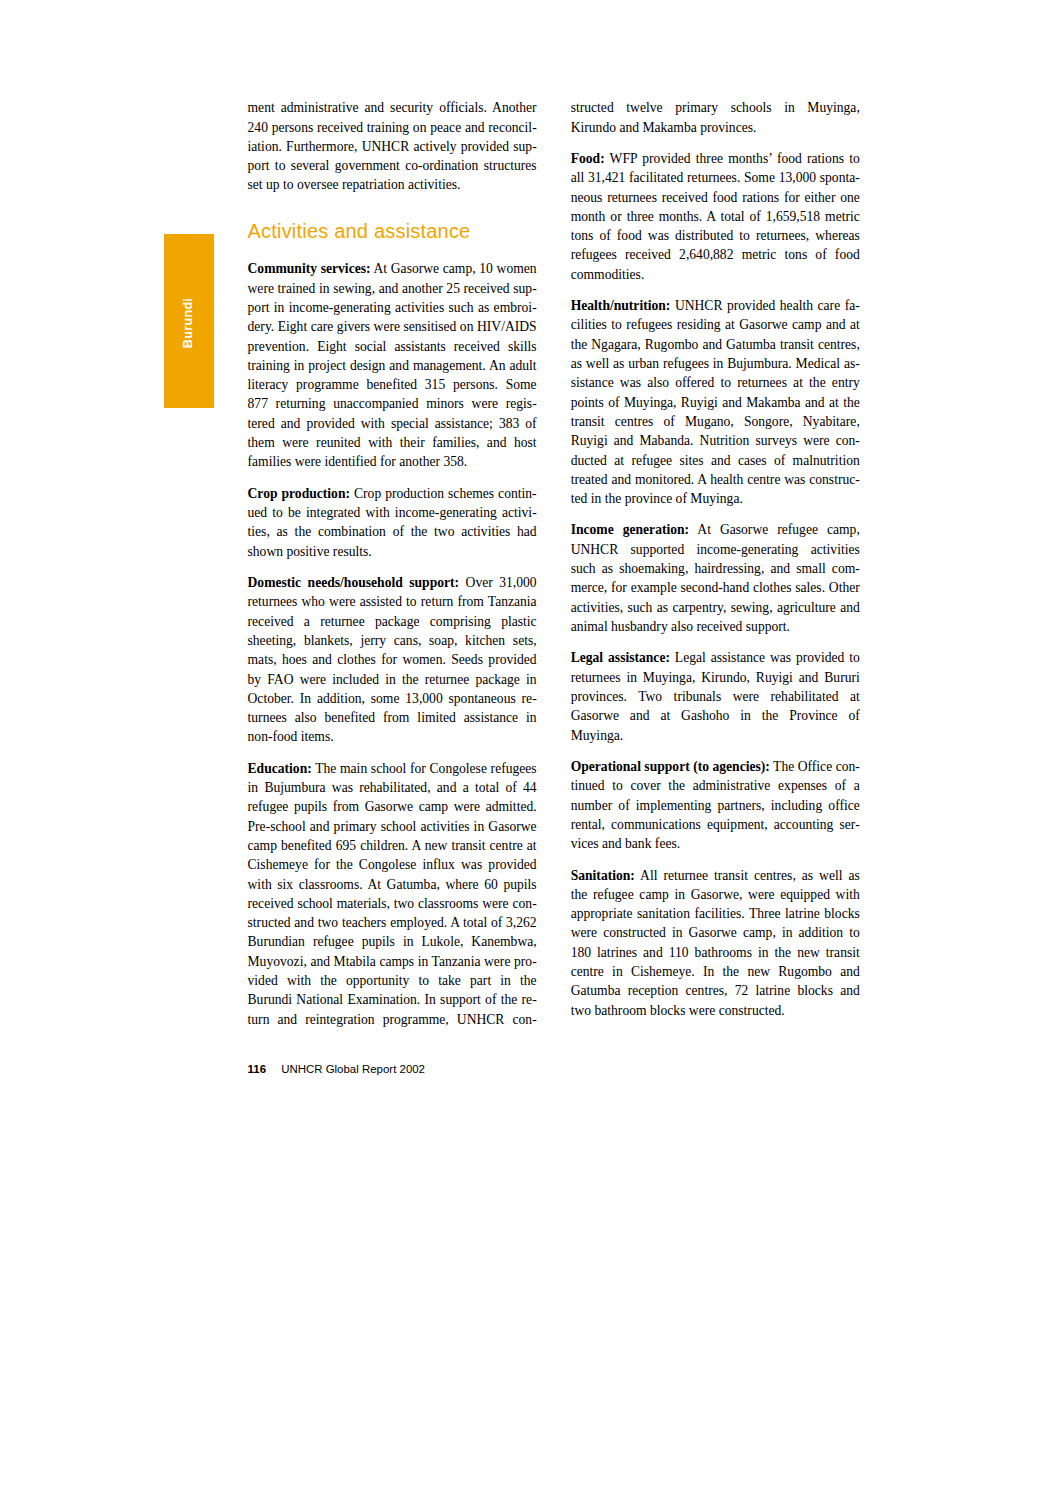Burundi
ment administrative and security officials. Another 240 persons received training on peace and reconciliation. Furthermore, UNHCR actively provided support to several government co-ordination structures set up to oversee repatriation activities.
Activities and assistance
Community services: At Gasorwe camp, 10 women were trained in sewing, and another 25 received support in income-generating activities such as embroidery. Eight care givers were sensitised on HIV/AIDS prevention. Eight social assistants received skills training in project design and management. An adult literacy programme benefited 315 persons. Some 877 returning unaccompanied minors were registered and provided with special assistance; 383 of them were reunited with their families, and host families were identified for another 358.
Crop production: Crop production schemes continued to be integrated with income-generating activities, as the combination of the two activities had shown positive results.
Domestic needs/household support: Over 31,000 returnees who were assisted to return from Tanzania received a returnee package comprising plastic sheeting, blankets, jerry cans, soap, kitchen sets, mats, hoes and clothes for women. Seeds provided by FAO were included in the returnee package in October. In addition, some 13,000 spontaneous returnees also benefited from limited assistance in non-food items.
Education: The main school for Congolese refugees in Bujumbura was rehabilitated, and a total of 44 refugee pupils from Gasorwe camp were admitted. Pre-school and primary school activities in Gasorwe camp benefited 695 children. A new transit centre at Cishemeye for the Congolese influx was provided with six classrooms. At Gatumba, where 60 pupils received school materials, two classrooms were constructed and two teachers employed. A total of 3,262 Burundian refugee pupils in Lukole, Kanembwa, Muyovozi, and Mtabila camps in Tanzania were provided with the opportunity to take part in the Burundi National Examination. In support of the return and reintegration programme, UNHCR constructed twelve primary schools in Muyinga, Kirundo and Makamba provinces.
Food: WFP provided three months’ food rations to all 31,421 facilitated returnees. Some 13,000 spontaneous returnees received food rations for either one month or three months. A total of 1,659,518 metric tons of food was distributed to returnees, whereas refugees received 2,640,882 metric tons of food commodities.
Health/nutrition: UNHCR provided health care facilities to refugees residing at Gasorwe camp and at the Ngagara, Rugombo and Gatumba transit centres, as well as urban refugees in Bujumbura. Medical assistance was also offered to returnees at the entry points of Muyinga, Ruyigi and Makamba and at the transit centres of Mugano, Songore, Nyabitare, Ruyigi and Mabanda. Nutrition surveys were conducted at refugee sites and cases of malnutrition treated and monitored. A health centre was constructed in the province of Muyinga.
Income generation: At Gasorwe refugee camp, UNHCR supported income-generating activities such as shoemaking, hairdressing, and small commerce, for example second-hand clothes sales. Other activities, such as carpentry, sewing, agriculture and animal husbandry also received support.
Legal assistance: Legal assistance was provided to returnees in Muyinga, Kirundo, Ruyigi and Bururi provinces. Two tribunals were rehabilitated at Gasorwe and at Gashoho in the Province of Muyinga.
Operational support (to agencies): The Office continued to cover the administrative expenses of a number of implementing partners, including office rental, communications equipment, accounting services and bank fees.
Sanitation: All returnee transit centres, as well as the refugee camp in Gasorwe, were equipped with appropriate sanitation facilities. Three latrine blocks were constructed in Gasorwe camp, in addition to 180 latrines and 110 bathrooms in the new transit centre in Cishemeye. In the new Rugombo and Gatumba reception centres, 72 latrine blocks and two bathroom blocks were constructed.
116 UNHCR Global Report 2002